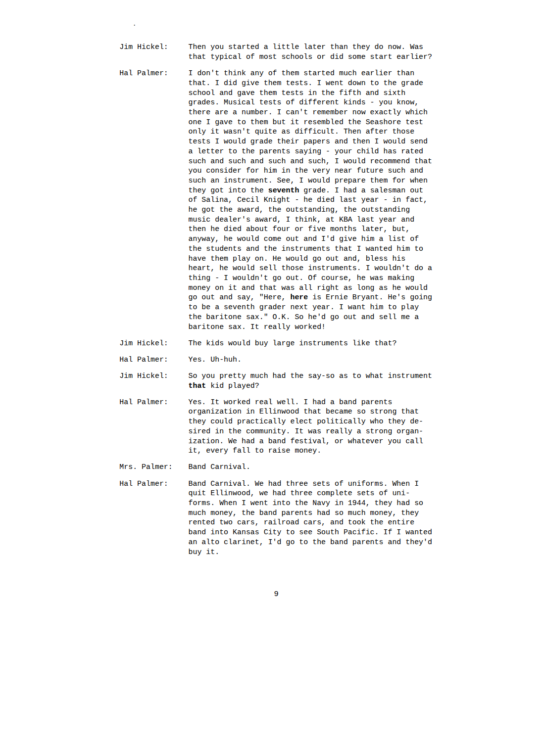.
| Jim Hickel: | Then you started a little later than they do now. Was that typical of most schools or did some start earlier? |
| Hal Palmer: | I don't think any of them started much earlier than that. I did give them tests. I went down to the grade school and gave them tests in the fifth and sixth grades. Musical tests of different kinds - you know, there are a number. I can't remember now exactly which one I gave to them but it resembled the Seashore test only it wasn't quite as difficult. Then after those tests I would grade their papers and then I would send a letter to the parents saying - your child has rated such and such and such and such, I would recommend that you consider for him in the very near future such and such an instrument. See, I would prepare them for when they got into the seventh grade. I had a salesman out of Salina, Cecil Knight - he died last year - in fact, he got the award, the outstanding, the outstanding music dealer's award, I think, at KBA last year and then he died about four or five months later, but, anyway, he would come out and I'd give him a list of the students and the instruments that I wanted him to have them play on. He would go out and, bless his heart, he would sell those instruments. I wouldn't do a thing - I wouldn't go out. Of course, he was making money on it and that was all right as long as he would go out and say, "Here, here is Ernie Bryant. He's going to be a seventh grader next year. I want him to play the baritone sax." O.K. So he'd go out and sell me a baritone sax. It really worked! |
| Jim Hickel: | The kids would buy large instruments like that? |
| Hal Palmer: | Yes. Uh-huh. |
| Jim Hickel: | So you pretty much had the say-so as to what instrument that kid played? |
| Hal Palmer: | Yes. It worked real well. I had a band parents organization in Ellinwood that became so strong that they could practically elect politically who they de- sired in the community. It was really a strong organ- ization. We had a band festival, or whatever you call it, every fall to raise money. |
| Mrs. Palmer: | Band Carnival. |
| Hal Palmer: | Band Carnival. We had three sets of uniforms. When I quit Ellinwood, we had three complete sets of uni- forms. When I went into the Navy in 1944, they had so much money, the band parents had so much money, they rented two cars, railroad cars, and took the entire band into Kansas City to see South Pacific. If I wanted an alto clarinet, I'd go to the band parents and they'd buy it. |
9